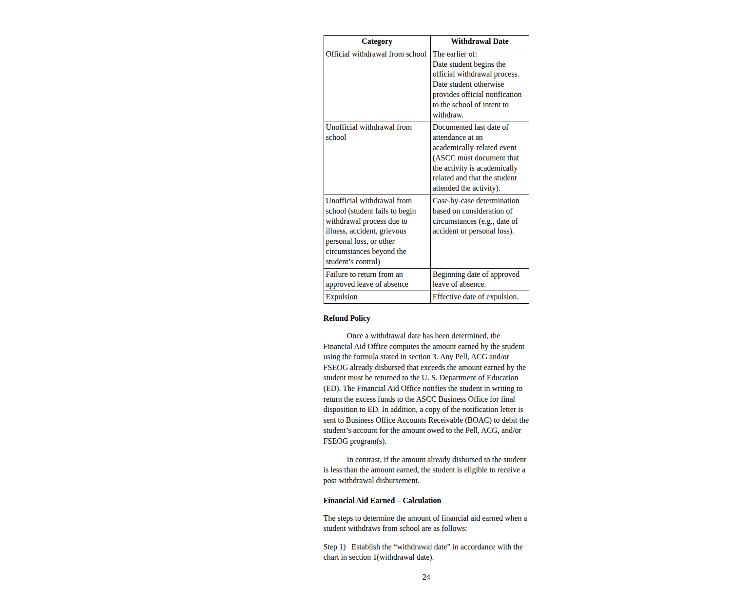| Category | Withdrawal Date |
| --- | --- |
| Official withdrawal from school | The earlier of: Date student begins the official withdrawal process. Date student otherwise provides official notification to the school of intent to withdraw. |
| Unofficial withdrawal from school | Documented last date of attendance at an academically-related event (ASCC must document that the activity is academically related and that the student attended the activity). |
| Unofficial withdrawal from school (student fails to begin withdrawal process due to illness, accident, grievous personal loss, or other circumstances beyond the student’s control) | Case-by-case determination based on consideration of circumstances (e.g., date of accident or personal loss). |
| Failure to return from an approved leave of absence | Beginning date of approved leave of absence. |
| Expulsion | Effective date of expulsion. |
Refund Policy
Once a withdrawal date has been determined, the Financial Aid Office computes the amount earned by the student using the formula stated in section 3. Any Pell, ACG and/or FSEOG already disbursed that exceeds the amount earned by the student must be returned to the U. S. Department of Education (ED). The Financial Aid Office notifies the student in writing to return the excess funds to the ASCC Business Office for final disposition to ED. In addition, a copy of the notification letter is sent to Business Office Accounts Receivable (BOAC) to debit the student’s account for the amount owed to the Pell, ACG, and/or FSEOG program(s).
In contrast, if the amount already disbursed to the student is less than the amount earned, the student is eligible to receive a post-withdrawal disbursement.
Financial Aid Earned – Calculation
The steps to determine the amount of financial aid earned when a student withdraws from school are as follows:
Step 1) Establish the “withdrawal date” in accordance with the chart in section 1(withdrawal date).
24